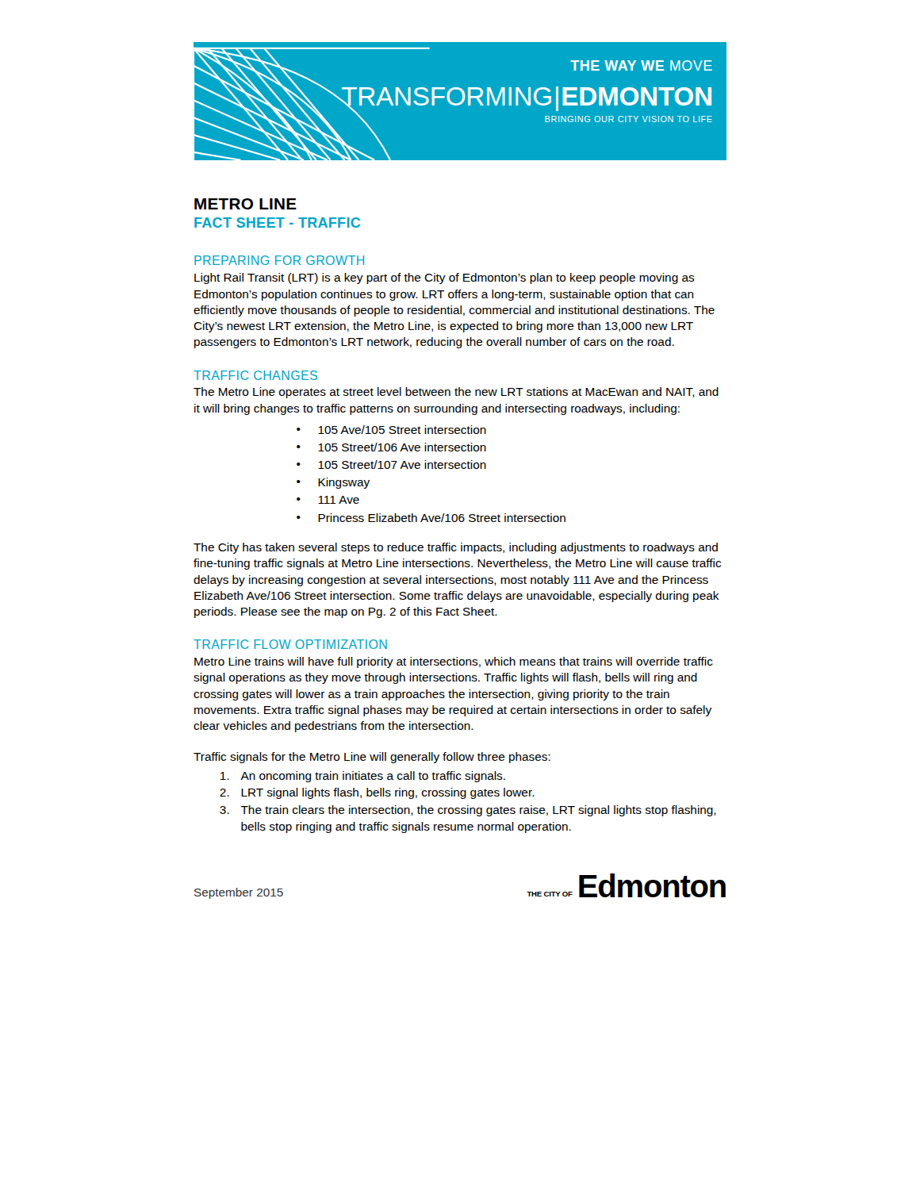THE WAY WE MOVE
TRANSFORMING|EDMONTON
BRINGING OUR CITY VISION TO LIFE
METRO LINE
FACT SHEET - TRAFFIC
PREPARING FOR GROWTH
Light Rail Transit (LRT) is a key part of the City of Edmonton’s plan to keep people moving as Edmonton’s population continues to grow. LRT offers a long-term, sustainable option that can efficiently move thousands of people to residential, commercial and institutional destinations. The City’s newest LRT extension, the Metro Line, is expected to bring more than 13,000 new LRT passengers to Edmonton’s LRT network, reducing the overall number of cars on the road.
TRAFFIC CHANGES
The Metro Line operates at street level between the new LRT stations at MacEwan and NAIT, and it will bring changes to traffic patterns on surrounding and intersecting roadways, including:
105 Ave/105 Street intersection
105 Street/106 Ave intersection
105 Street/107 Ave intersection
Kingsway
111 Ave
Princess Elizabeth Ave/106 Street intersection
The City has taken several steps to reduce traffic impacts, including adjustments to roadways and fine-tuning traffic signals at Metro Line intersections. Nevertheless, the Metro Line will cause traffic delays by increasing congestion at several intersections, most notably 111 Ave and the Princess Elizabeth Ave/106 Street intersection. Some traffic delays are unavoidable, especially during peak periods. Please see the map on Pg. 2 of this Fact Sheet.
TRAFFIC FLOW OPTIMIZATION
Metro Line trains will have full priority at intersections, which means that trains will override traffic signal operations as they move through intersections. Traffic lights will flash, bells will ring and crossing gates will lower as a train approaches the intersection, giving priority to the train movements. Extra traffic signal phases may be required at certain intersections in order to safely clear vehicles and pedestrians from the intersection.
Traffic signals for the Metro Line will generally follow three phases:
An oncoming train initiates a call to traffic signals.
LRT signal lights flash, bells ring, crossing gates lower.
The train clears the intersection, the crossing gates raise, LRT signal lights stop flashing, bells stop ringing and traffic signals resume normal operation.
September 2015
THE CITY OF
  Edmonton